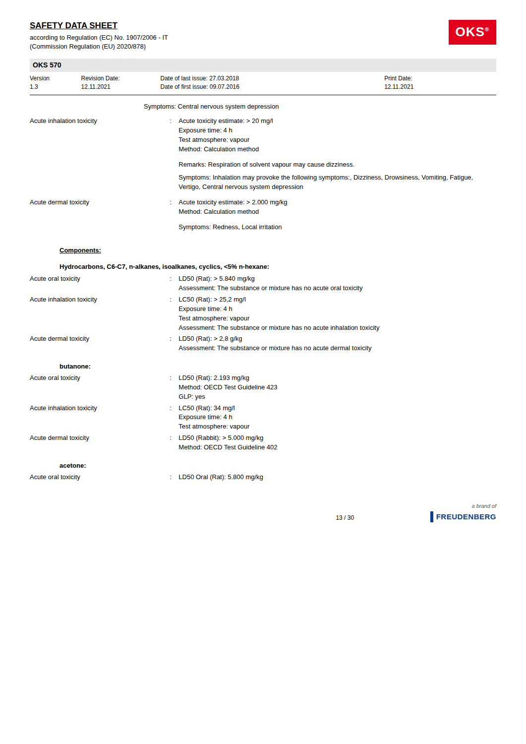SAFETY DATA SHEET
according to Regulation (EC) No. 1907/2006 - IT
(Commission Regulation (EU) 2020/878)
OKS®
OKS 570
| Version 1.3 | Revision Date: 12.11.2021 | Date of last issue: 27.03.2018 Date of first issue: 09.07.2016 | Print Date: 12.11.2021 |
Symptoms: Central nervous system depression
| Acute inhalation toxicity | : | Acute toxicity estimate: > 20 mg/l Exposure time: 4 h Test atmosphere: vapour Method: Calculation method Remarks: Respiration of solvent vapour may cause dizziness. Symptoms: Inhalation may provoke the following symptoms:, Dizziness, Drowsiness, Vomiting, Fatigue, Vertigo, Central nervous system depression |
| Acute dermal toxicity | : | Acute toxicity estimate: > 2.000 mg/kg Method: Calculation method Symptoms: Redness, Local irritation |
Components:
Hydrocarbons, C6-C7, n-alkanes, isoalkanes, cyclics, <5% n-hexane:
| Acute oral toxicity | : | LD50 (Rat): > 5.840 mg/kg Assessment: The substance or mixture has no acute oral toxicity |
| Acute inhalation toxicity | : | LC50 (Rat): > 25,2 mg/l Exposure time: 4 h Test atmosphere: vapour Assessment: The substance or mixture has no acute inhalation toxicity |
| Acute dermal toxicity | : | LD50 (Rat): > 2,8 g/kg Assessment: The substance or mixture has no acute dermal toxicity |
butanone:
| Acute oral toxicity | : | LD50 (Rat): 2.193 mg/kg Method: OECD Test Guideline 423 GLP: yes |
| Acute inhalation toxicity | : | LC50 (Rat): 34 mg/l Exposure time: 4 h Test atmosphere: vapour |
| Acute dermal toxicity | : | LD50 (Rabbit): > 5.000 mg/kg Method: OECD Test Guideline 402 |
acetone:
| Acute oral toxicity | : | LD50 Oral (Rat): 5.800 mg/kg |
13 / 30
a brand of
FREUDENBERG